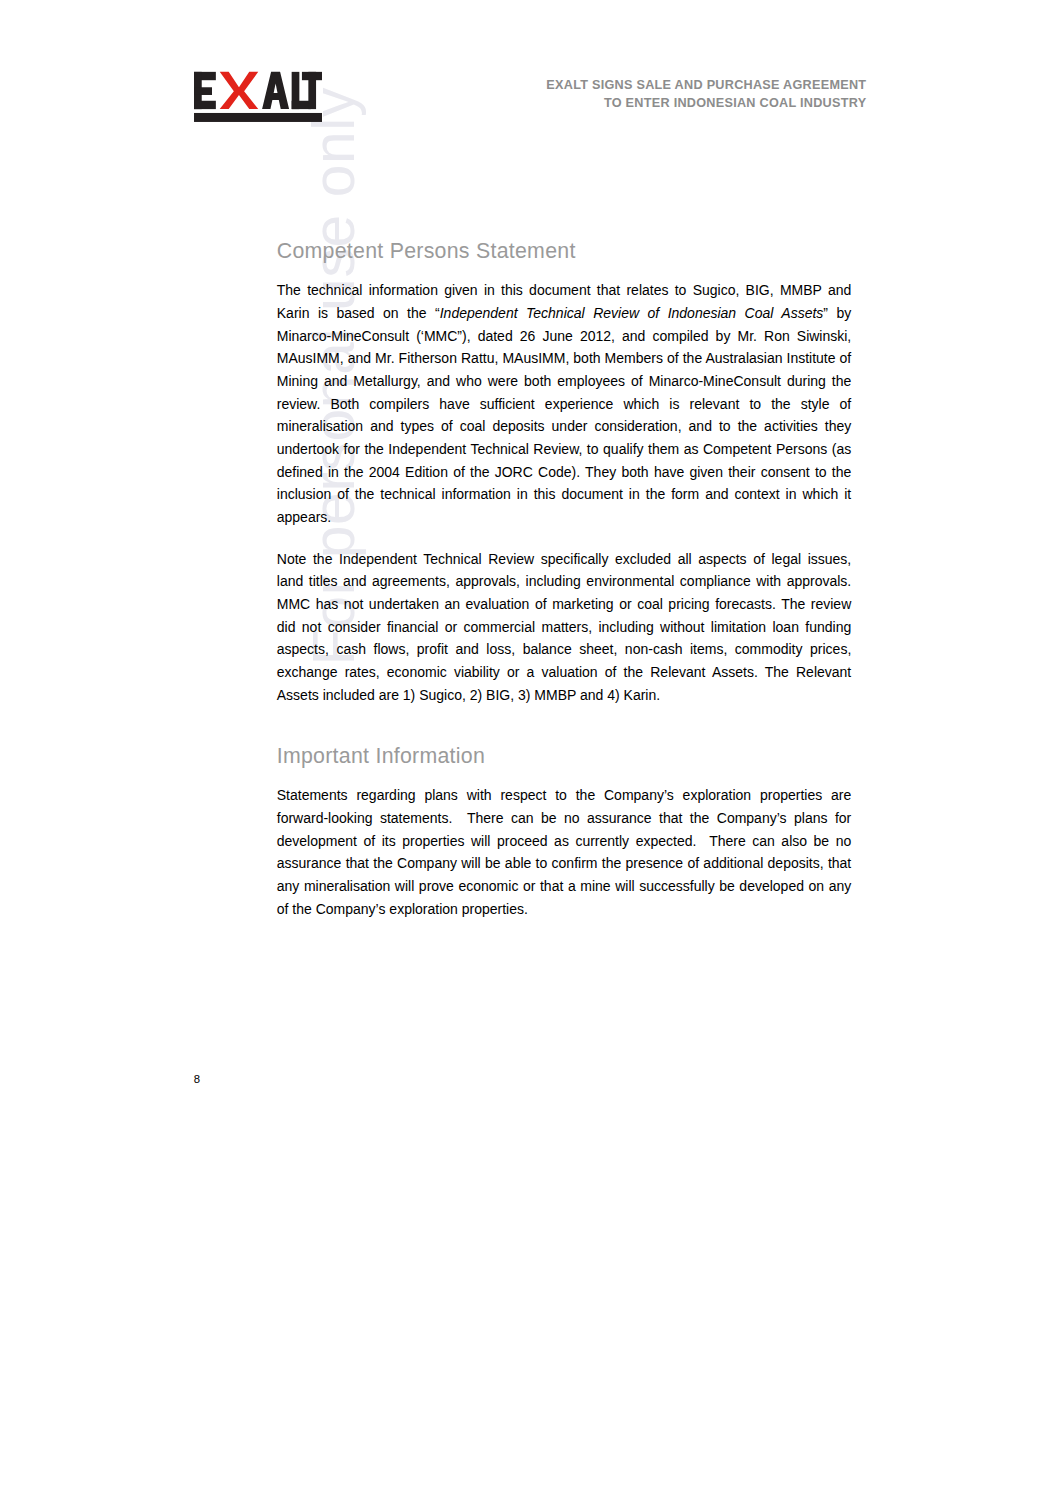For personal use only
EXALT SIGNS SALE AND PURCHASE AGREEMENT
TO ENTER INDONESIAN COAL INDUSTRY
Competent Persons Statement
The technical information given in this document that relates to Sugico, BIG, MMBP and Karin is based on the “Independent Technical Review of Indonesian Coal Assets” by Minarco-MineConsult (‘MMC”), dated 26 June 2012, and compiled by Mr. Ron Siwinski, MAusIMM, and Mr. Fitherson Rattu, MAusIMM, both Members of the Australasian Institute of Mining and Metallurgy, and who were both employees of Minarco-MineConsult during the review. Both compilers have sufficient experience which is relevant to the style of mineralisation and types of coal deposits under consideration, and to the activities they undertook for the Independent Technical Review, to qualify them as Competent Persons (as defined in the 2004 Edition of the JORC Code). They both have given their consent to the inclusion of the technical information in this document in the form and context in which it appears.
Note the Independent Technical Review specifically excluded all aspects of legal issues, land titles and agreements, approvals, including environmental compliance with approvals. MMC has not undertaken an evaluation of marketing or coal pricing forecasts. The review did not consider financial or commercial matters, including without limitation loan funding aspects, cash flows, profit and loss, balance sheet, non-cash items, commodity prices, exchange rates, economic viability or a valuation of the Relevant Assets. The Relevant Assets included are 1) Sugico, 2) BIG, 3) MMBP and 4) Karin.
Important Information
Statements regarding plans with respect to the Company’s exploration properties are forward-looking statements. There can be no assurance that the Company’s plans for development of its properties will proceed as currently expected. There can also be no assurance that the Company will be able to confirm the presence of additional deposits, that any mineralisation will prove economic or that a mine will successfully be developed on any of the Company’s exploration properties.
8